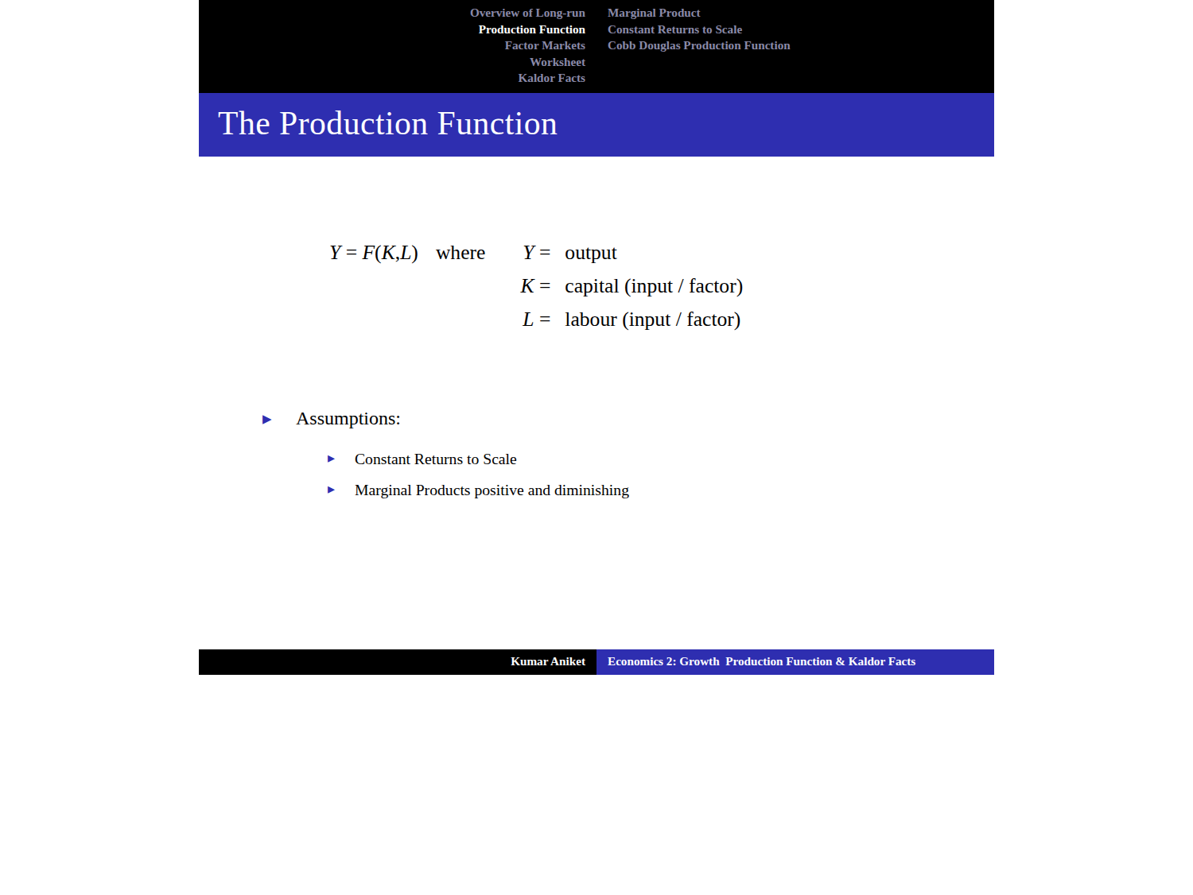Overview of Long-run
Production Function
Factor Markets
Worksheet
Kaldor Facts
Marginal Product
Constant Returns to Scale
Cobb Douglas Production Function
The Production Function
| Y = F ( K , L ) | where | Y = | output |
| | | K = | capital (input / factor) |
| | | L = | labour (input / factor) |
Assumptions:
Constant Returns to Scale
Marginal Products positive and diminishing
Kumar Aniket
Economics 2: Growth Production Function & Kaldor Facts